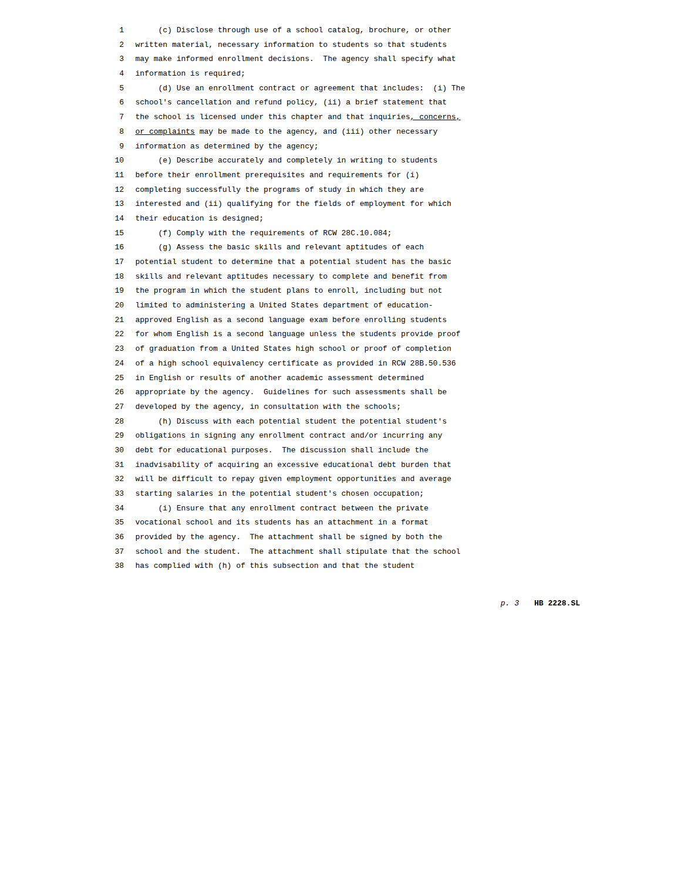(c) Disclose through use of a school catalog, brochure, or other
written material, necessary information to students so that students
may make informed enrollment decisions. The agency shall specify what
information is required;
(d) Use an enrollment contract or agreement that includes: (i) The
school's cancellation and refund policy, (ii) a brief statement that
the school is licensed under this chapter and that inquiries, concerns,
or complaints may be made to the agency, and (iii) other necessary
information as determined by the agency;
(e) Describe accurately and completely in writing to students
before their enrollment prerequisites and requirements for (i)
completing successfully the programs of study in which they are
interested and (ii) qualifying for the fields of employment for which
their education is designed;
(f) Comply with the requirements of RCW 28C.10.084;
(g) Assess the basic skills and relevant aptitudes of each
potential student to determine that a potential student has the basic
skills and relevant aptitudes necessary to complete and benefit from
the program in which the student plans to enroll, including but not
limited to administering a United States department of education-
approved English as a second language exam before enrolling students
for whom English is a second language unless the students provide proof
of graduation from a United States high school or proof of completion
of a high school equivalency certificate as provided in RCW 28B.50.536
in English or results of another academic assessment determined
appropriate by the agency. Guidelines for such assessments shall be
developed by the agency, in consultation with the schools;
(h) Discuss with each potential student the potential student's
obligations in signing any enrollment contract and/or incurring any
debt for educational purposes. The discussion shall include the
inadvisability of acquiring an excessive educational debt burden that
will be difficult to repay given employment opportunities and average
starting salaries in the potential student's chosen occupation;
(i) Ensure that any enrollment contract between the private
vocational school and its students has an attachment in a format
provided by the agency. The attachment shall be signed by both the
school and the student. The attachment shall stipulate that the school
has complied with (h) of this subsection and that the student
p. 3 HB 2228.SL